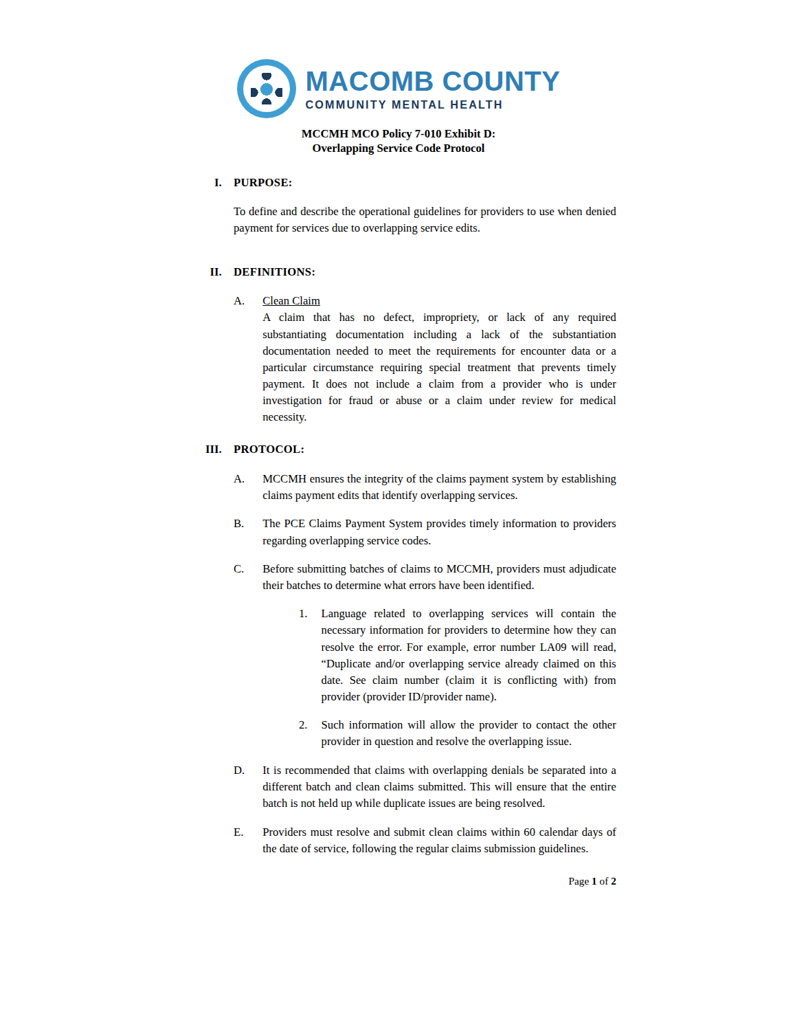MACOMB COUNTY
COMMUNITY MENTAL HEALTH
MCCMH MCO Policy 7-010 Exhibit D: Overlapping Service Code Protocol
I.
PURPOSE:
To define and describe the operational guidelines for providers to use when denied payment for services due to overlapping service edits.
II.
DEFINITIONS:
A.
Clean Claim
A claim that has no defect, impropriety, or lack of any required substantiating documentation including a lack of the substantiation documentation needed to meet the requirements for encounter data or a particular circumstance requiring special treatment that prevents timely payment. It does not include a claim from a provider who is under investigation for fraud or abuse or a claim under review for medical necessity.
III.
PROTOCOL:
A.
MCCMH ensures the integrity of the claims payment system by establishing claims payment edits that identify overlapping services.
B.
The PCE Claims Payment System provides timely information to providers regarding overlapping service codes.
C.
Before submitting batches of claims to MCCMH, providers must adjudicate their batches to determine what errors have been identified.
1.
Language related to overlapping services will contain the necessary information for providers to determine how they can resolve the error. For example, error number LA09 will read, “Duplicate and/or overlapping service already claimed on this date. See claim number (claim it is conflicting with) from provider (provider ID/provider name).
2.
Such information will allow the provider to contact the other provider in question and resolve the overlapping issue.
D.
It is recommended that claims with overlapping denials be separated into a different batch and clean claims submitted. This will ensure that the entire batch is not held up while duplicate issues are being resolved.
E.
Providers must resolve and submit clean claims within 60 calendar days of the date of service, following the regular claims submission guidelines.
Page 1 of 2